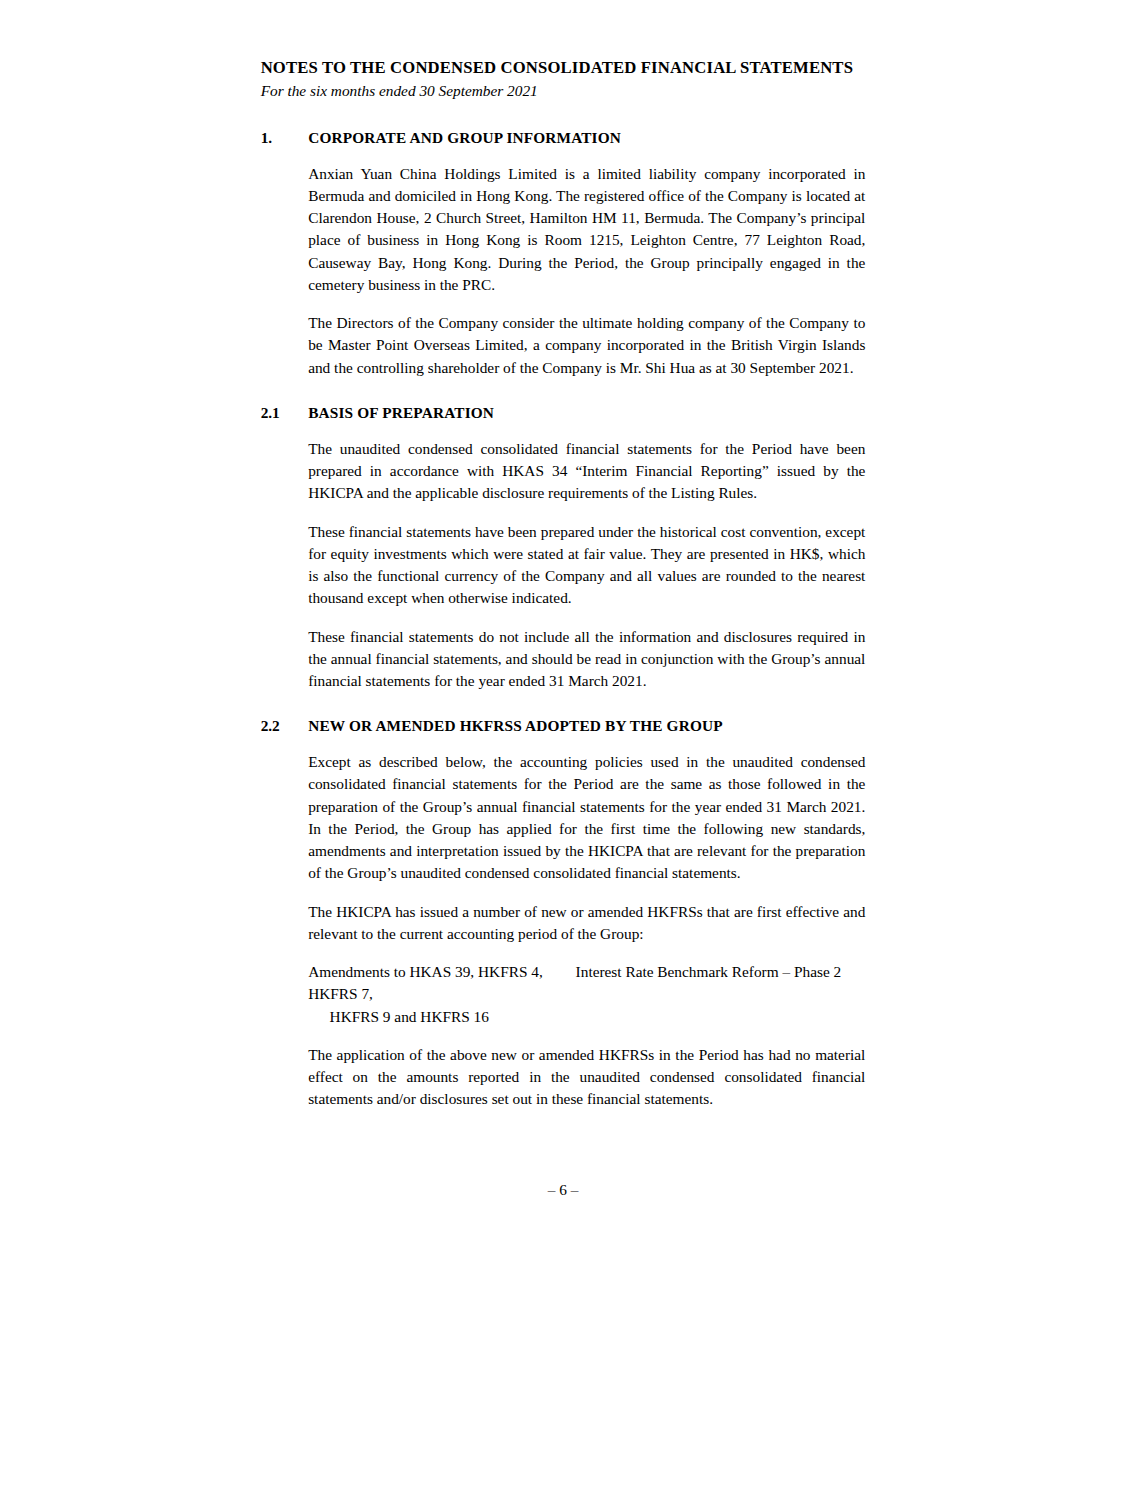NOTES TO THE CONDENSED CONSOLIDATED FINANCIAL STATEMENTS
For the six months ended 30 September 2021
1. Corporate and Group Information
Anxian Yuan China Holdings Limited is a limited liability company incorporated in Bermuda and domiciled in Hong Kong. The registered office of the Company is located at Clarendon House, 2 Church Street, Hamilton HM 11, Bermuda. The Company’s principal place of business in Hong Kong is Room 1215, Leighton Centre, 77 Leighton Road, Causeway Bay, Hong Kong. During the Period, the Group principally engaged in the cemetery business in the PRC.
The Directors of the Company consider the ultimate holding company of the Company to be Master Point Overseas Limited, a company incorporated in the British Virgin Islands and the controlling shareholder of the Company is Mr. Shi Hua as at 30 September 2021.
2.1 Basis of Preparation
The unaudited condensed consolidated financial statements for the Period have been prepared in accordance with HKAS 34 “Interim Financial Reporting” issued by the HKICPA and the applicable disclosure requirements of the Listing Rules.
These financial statements have been prepared under the historical cost convention, except for equity investments which were stated at fair value. They are presented in HK$, which is also the functional currency of the Company and all values are rounded to the nearest thousand except when otherwise indicated.
These financial statements do not include all the information and disclosures required in the annual financial statements, and should be read in conjunction with the Group’s annual financial statements for the year ended 31 March 2021.
2.2 New or Amended HKFRSs Adopted by the Group
Except as described below, the accounting policies used in the unaudited condensed consolidated financial statements for the Period are the same as those followed in the preparation of the Group’s annual financial statements for the year ended 31 March 2021. In the Period, the Group has applied for the first time the following new standards, amendments and interpretation issued by the HKICPA that are relevant for the preparation of the Group’s unaudited condensed consolidated financial statements.
The HKICPA has issued a number of new or amended HKFRSs that are first effective and relevant to the current accounting period of the Group:
| Amendments to HKAS 39, HKFRS 4, HKFRS 7, HKFRS 9 and HKFRS 16 | Interest Rate Benchmark Reform – Phase 2 |
The application of the above new or amended HKFRSs in the Period has had no material effect on the amounts reported in the unaudited condensed consolidated financial statements and/or disclosures set out in these financial statements.
– 6 –